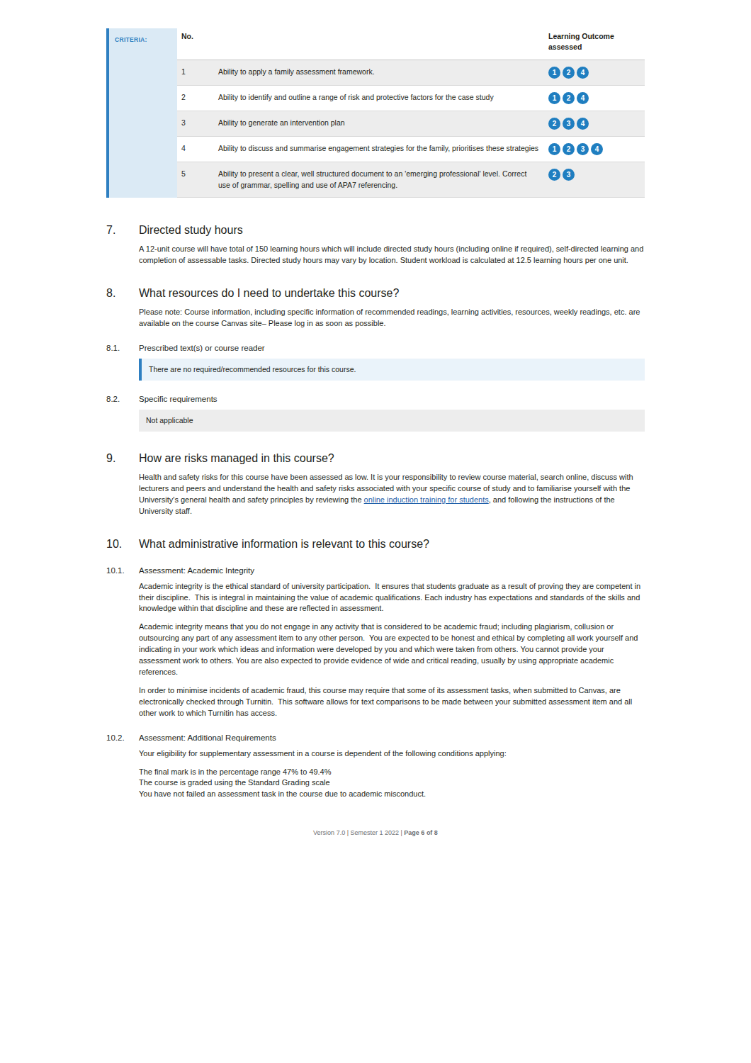CRITERIA:
| No. | | Learning Outcome assessed |
| --- | --- | --- |
| 1 | Ability to apply a family assessment framework. | 1 2 4 |
| 2 | Ability to identify and outline a range of risk and protective factors for the case study | 1 2 4 |
| 3 | Ability to generate an intervention plan | 2 3 4 |
| 4 | Ability to discuss and summarise engagement strategies for the family, prioritises these strategies | 1 2 3 4 |
| 5 | Ability to present a clear, well structured document to an 'emerging professional' level. Correct use of grammar, spelling and use of APA7 referencing. | 2 3 |
7. Directed study hours
A 12-unit course will have total of 150 learning hours which will include directed study hours (including online if required), self-directed learning and completion of assessable tasks. Directed study hours may vary by location. Student workload is calculated at 12.5 learning hours per one unit.
8. What resources do I need to undertake this course?
Please note: Course information, including specific information of recommended readings, learning activities, resources, weekly readings, etc. are available on the course Canvas site– Please log in as soon as possible.
8.1. Prescribed text(s) or course reader
There are no required/recommended resources for this course.
8.2. Specific requirements
Not applicable
9. How are risks managed in this course?
Health and safety risks for this course have been assessed as low. It is your responsibility to review course material, search online, discuss with lecturers and peers and understand the health and safety risks associated with your specific course of study and to familiarise yourself with the University's general health and safety principles by reviewing the online induction training for students, and following the instructions of the University staff.
10. What administrative information is relevant to this course?
10.1. Assessment: Academic Integrity
Academic integrity is the ethical standard of university participation. It ensures that students graduate as a result of proving they are competent in their discipline. This is integral in maintaining the value of academic qualifications. Each industry has expectations and standards of the skills and knowledge within that discipline and these are reflected in assessment.
Academic integrity means that you do not engage in any activity that is considered to be academic fraud; including plagiarism, collusion or outsourcing any part of any assessment item to any other person. You are expected to be honest and ethical by completing all work yourself and indicating in your work which ideas and information were developed by you and which were taken from others. You cannot provide your assessment work to others. You are also expected to provide evidence of wide and critical reading, usually by using appropriate academic references.
In order to minimise incidents of academic fraud, this course may require that some of its assessment tasks, when submitted to Canvas, are electronically checked through Turnitin. This software allows for text comparisons to be made between your submitted assessment item and all other work to which Turnitin has access.
10.2. Assessment: Additional Requirements
Your eligibility for supplementary assessment in a course is dependent of the following conditions applying:
The final mark is in the percentage range 47% to 49.4%
The course is graded using the Standard Grading scale
You have not failed an assessment task in the course due to academic misconduct.
Version 7.0 | Semester 1 2022 | Page 6 of 8